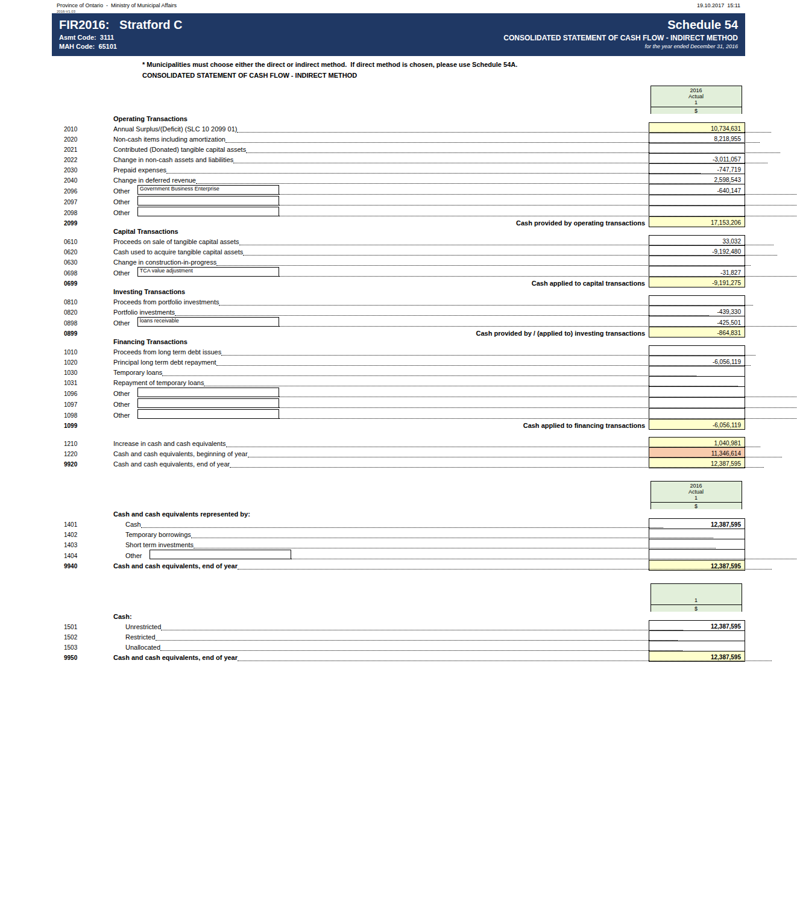Province of Ontario - Ministry of Municipal Affairs
19.10.2017 15:11
2016-V1.03
FIR2016: Stratford C
Asmt Code: 3111
MAH Code: 65101
Schedule 54
CONSOLIDATED STATEMENT OF CASH FLOW - INDIRECT METHOD
for the year ended December 31, 2016
* Municipalities must choose either the direct or indirect method. If direct method is chosen, please use Schedule 54A.
CONSOLIDATED STATEMENT OF CASH FLOW - INDIRECT METHOD
| | | 2016 Actual 1 $ |
| | Operating Transactions | |
| 2010 | Annual Surplus/(Deficit) (SLC 10 2099 01) | 10,734,631 |
| 2020 | Non-cash items including amortization | 8,218,955 |
| 2021 | Contributed (Donated) tangible capital assets | |
| 2022 | Change in non-cash assets and liabilities | -3,011,057 |
| 2030 | Prepaid expenses | -747,719 |
| 2040 | Change in deferred revenue | 2,598,543 |
| 2096 | Other Government Business Enterprise | -640,147 |
| 2097 | Other | |
| 2098 | Other | |
| 2099 | Cash provided by operating transactions | 17,153,206 |
| | Capital Transactions | |
| 0610 | Proceeds on sale of tangible capital assets | 33,032 |
| 0620 | Cash used to acquire tangible capital assets | -9,192,480 |
| 0630 | Change in construction-in-progress | |
| 0698 | Other TCA value adjustment | -31,827 |
| 0699 | Cash applied to capital transactions | -9,191,275 |
| | Investing Transactions | |
| 0810 | Proceeds from portfolio investments | |
| 0820 | Portfolio investments | -439,330 |
| 0898 | Other loans receivable | -425,501 |
| 0899 | Cash provided by / (applied to) investing transactions | -864,831 |
| | Financing Transactions | |
| 1010 | Proceeds from long term debt issues | |
| 1020 | Principal long term debt repayment | -6,056,119 |
| 1030 | Temporary loans | |
| 1031 | Repayment of temporary loans | |
| 1096 | Other | |
| 1097 | Other | |
| 1098 | Other | |
| 1099 | Cash applied to financing transactions | -6,056,119 |
| 1210 | Increase in cash and cash equivalents | 1,040,981 |
| 1220 | Cash and cash equivalents, beginning of year | 11,346,614 |
| 9920 | Cash and cash equivalents, end of year | 12,387,595 |
| | | 2016 Actual 1 $ |
| | Cash and cash equivalents represented by: | |
| 1401 | Cash | 12,387,595 |
| 1402 | Temporary borrowings | |
| 1403 | Short term investments | |
| 1404 | Other | |
| 9940 | Cash and cash equivalents, end of year | 12,387,595 |
| | | 1 $ |
| | Cash: | |
| 1501 | Unrestricted | 12,387,595 |
| 1502 | Restricted | |
| 1503 | Unallocated | |
| 9950 | Cash and cash equivalents, end of year | 12,387,595 |